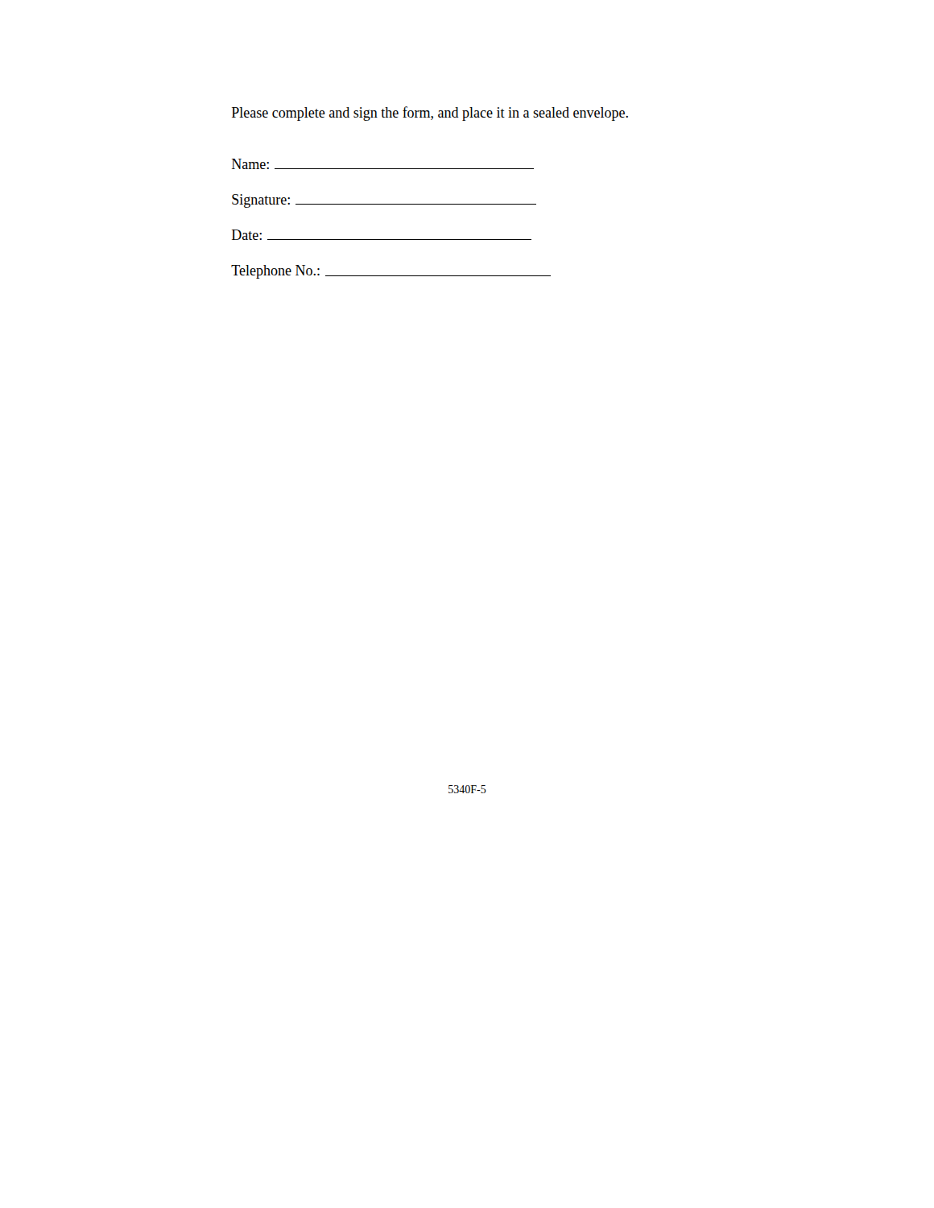Please complete and sign the form, and place it in a sealed envelope.
Name:
Signature:
Date:
Telephone No.:
5340F-5